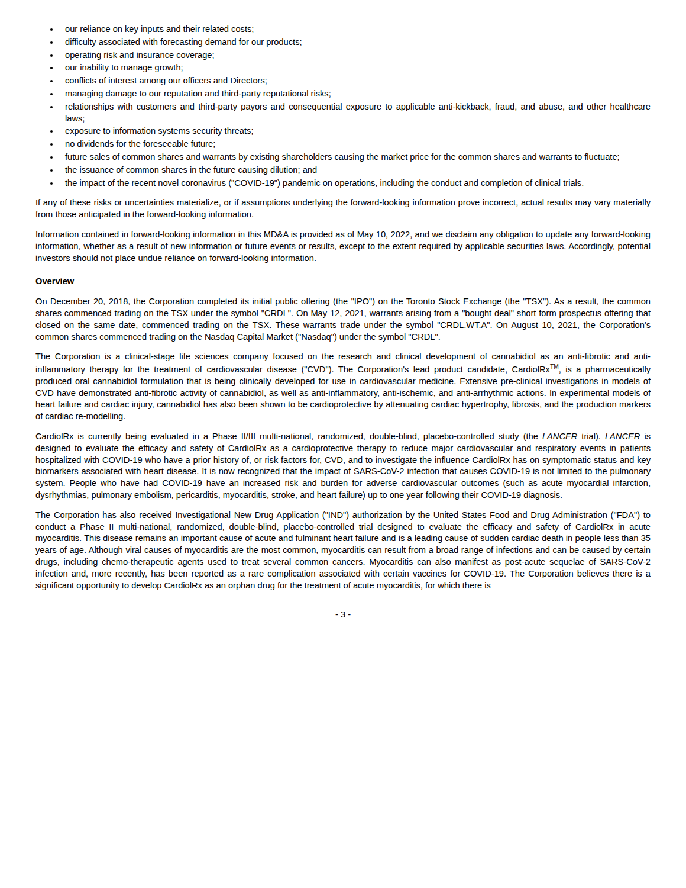our reliance on key inputs and their related costs;
difficulty associated with forecasting demand for our products;
operating risk and insurance coverage;
our inability to manage growth;
conflicts of interest among our officers and Directors;
managing damage to our reputation and third-party reputational risks;
relationships with customers and third-party payors and consequential exposure to applicable anti-kickback, fraud, and abuse, and other healthcare laws;
exposure to information systems security threats;
no dividends for the foreseeable future;
future sales of common shares and warrants by existing shareholders causing the market price for the common shares and warrants to fluctuate;
the issuance of common shares in the future causing dilution; and
the impact of the recent novel coronavirus ("COVID-19") pandemic on operations, including the conduct and completion of clinical trials.
If any of these risks or uncertainties materialize, or if assumptions underlying the forward-looking information prove incorrect, actual results may vary materially from those anticipated in the forward-looking information.
Information contained in forward-looking information in this MD&A is provided as of May 10, 2022, and we disclaim any obligation to update any forward-looking information, whether as a result of new information or future events or results, except to the extent required by applicable securities laws. Accordingly, potential investors should not place undue reliance on forward-looking information.
Overview
On December 20, 2018, the Corporation completed its initial public offering (the "IPO") on the Toronto Stock Exchange (the "TSX"). As a result, the common shares commenced trading on the TSX under the symbol "CRDL". On May 12, 2021, warrants arising from a "bought deal" short form prospectus offering that closed on the same date, commenced trading on the TSX. These warrants trade under the symbol "CRDL.WT.A". On August 10, 2021, the Corporation's common shares commenced trading on the Nasdaq Capital Market ("Nasdaq") under the symbol "CRDL".
The Corporation is a clinical-stage life sciences company focused on the research and clinical development of cannabidiol as an anti-fibrotic and anti-inflammatory therapy for the treatment of cardiovascular disease ("CVD"). The Corporation's lead product candidate, CardiolRxTM, is a pharmaceutically produced oral cannabidiol formulation that is being clinically developed for use in cardiovascular medicine. Extensive pre-clinical investigations in models of CVD have demonstrated anti-fibrotic activity of cannabidiol, as well as anti-inflammatory, anti-ischemic, and anti-arrhythmic actions. In experimental models of heart failure and cardiac injury, cannabidiol has also been shown to be cardioprotective by attenuating cardiac hypertrophy, fibrosis, and the production markers of cardiac re-modelling.
CardiolRx is currently being evaluated in a Phase II/III multi-national, randomized, double-blind, placebo-controlled study (the LANCER trial). LANCER is designed to evaluate the efficacy and safety of CardiolRx as a cardioprotective therapy to reduce major cardiovascular and respiratory events in patients hospitalized with COVID-19 who have a prior history of, or risk factors for, CVD, and to investigate the influence CardiolRx has on symptomatic status and key biomarkers associated with heart disease. It is now recognized that the impact of SARS-CoV-2 infection that causes COVID-19 is not limited to the pulmonary system. People who have had COVID-19 have an increased risk and burden for adverse cardiovascular outcomes (such as acute myocardial infarction, dysrhythmias, pulmonary embolism, pericarditis, myocarditis, stroke, and heart failure) up to one year following their COVID-19 diagnosis.
The Corporation has also received Investigational New Drug Application ("IND") authorization by the United States Food and Drug Administration ("FDA") to conduct a Phase II multi-national, randomized, double-blind, placebo-controlled trial designed to evaluate the efficacy and safety of CardiolRx in acute myocarditis. This disease remains an important cause of acute and fulminant heart failure and is a leading cause of sudden cardiac death in people less than 35 years of age. Although viral causes of myocarditis are the most common, myocarditis can result from a broad range of infections and can be caused by certain drugs, including chemo-therapeutic agents used to treat several common cancers. Myocarditis can also manifest as post-acute sequelae of SARS-CoV-2 infection and, more recently, has been reported as a rare complication associated with certain vaccines for COVID-19. The Corporation believes there is a significant opportunity to develop CardiolRx as an orphan drug for the treatment of acute myocarditis, for which there is
- 3 -